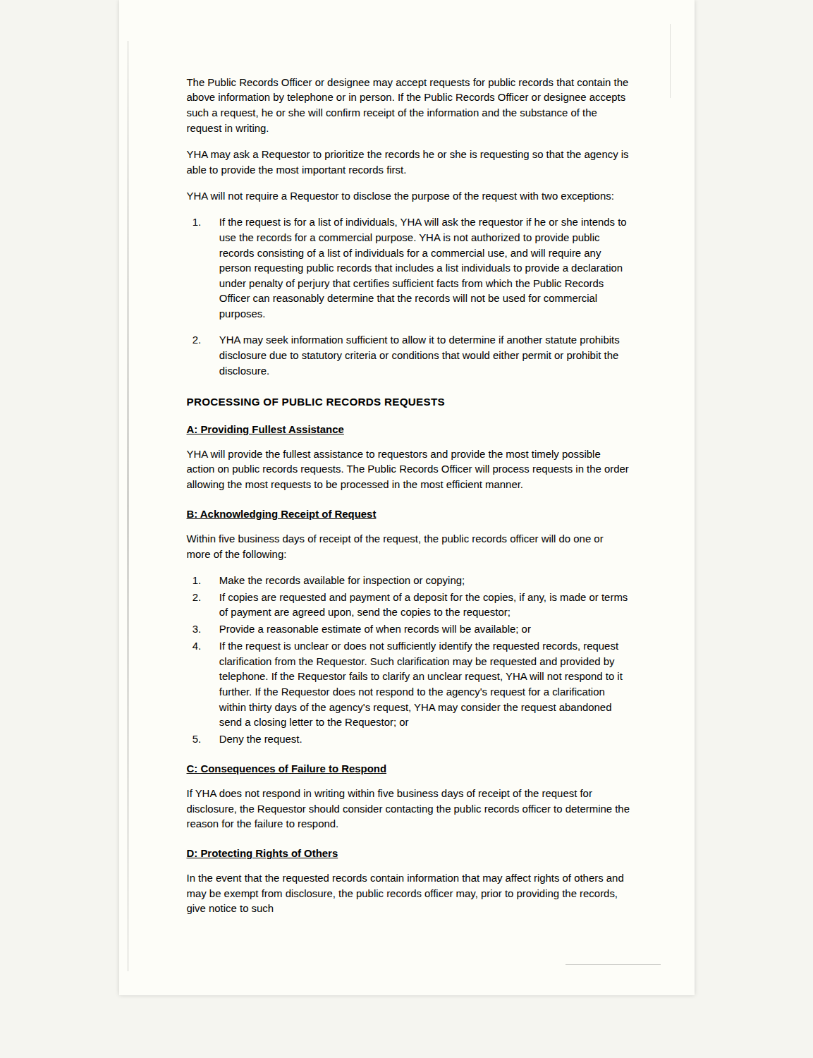The Public Records Officer or designee may accept requests for public records that contain the above information by telephone or in person. If the Public Records Officer or designee accepts such a request, he or she will confirm receipt of the information and the substance of the request in writing.
YHA may ask a Requestor to prioritize the records he or she is requesting so that the agency is able to provide the most important records first.
YHA will not require a Requestor to disclose the purpose of the request with two exceptions:
1. If the request is for a list of individuals, YHA will ask the requestor if he or she intends to use the records for a commercial purpose. YHA is not authorized to provide public records consisting of a list of individuals for a commercial use, and will require any person requesting public records that includes a list individuals to provide a declaration under penalty of perjury that certifies sufficient facts from which the Public Records Officer can reasonably determine that the records will not be used for commercial purposes.
2. YHA may seek information sufficient to allow it to determine if another statute prohibits disclosure due to statutory criteria or conditions that would either permit or prohibit the disclosure.
PROCESSING OF PUBLIC RECORDS REQUESTS
A: Providing Fullest Assistance
YHA will provide the fullest assistance to requestors and provide the most timely possible action on public records requests. The Public Records Officer will process requests in the order allowing the most requests to be processed in the most efficient manner.
B: Acknowledging Receipt of Request
Within five business days of receipt of the request, the public records officer will do one or more of the following:
1. Make the records available for inspection or copying;
2. If copies are requested and payment of a deposit for the copies, if any, is made or terms of payment are agreed upon, send the copies to the requestor;
3. Provide a reasonable estimate of when records will be available; or
4. If the request is unclear or does not sufficiently identify the requested records, request clarification from the Requestor. Such clarification may be requested and provided by telephone. If the Requestor fails to clarify an unclear request, YHA will not respond to it further. If the Requestor does not respond to the agency's request for a clarification within thirty days of the agency's request, YHA may consider the request abandoned send a closing letter to the Requestor; or
5. Deny the request.
C: Consequences of Failure to Respond
If YHA does not respond in writing within five business days of receipt of the request for disclosure, the Requestor should consider contacting the public records officer to determine the reason for the failure to respond.
D: Protecting Rights of Others
In the event that the requested records contain information that may affect rights of others and may be exempt from disclosure, the public records officer may, prior to providing the records, give notice to such